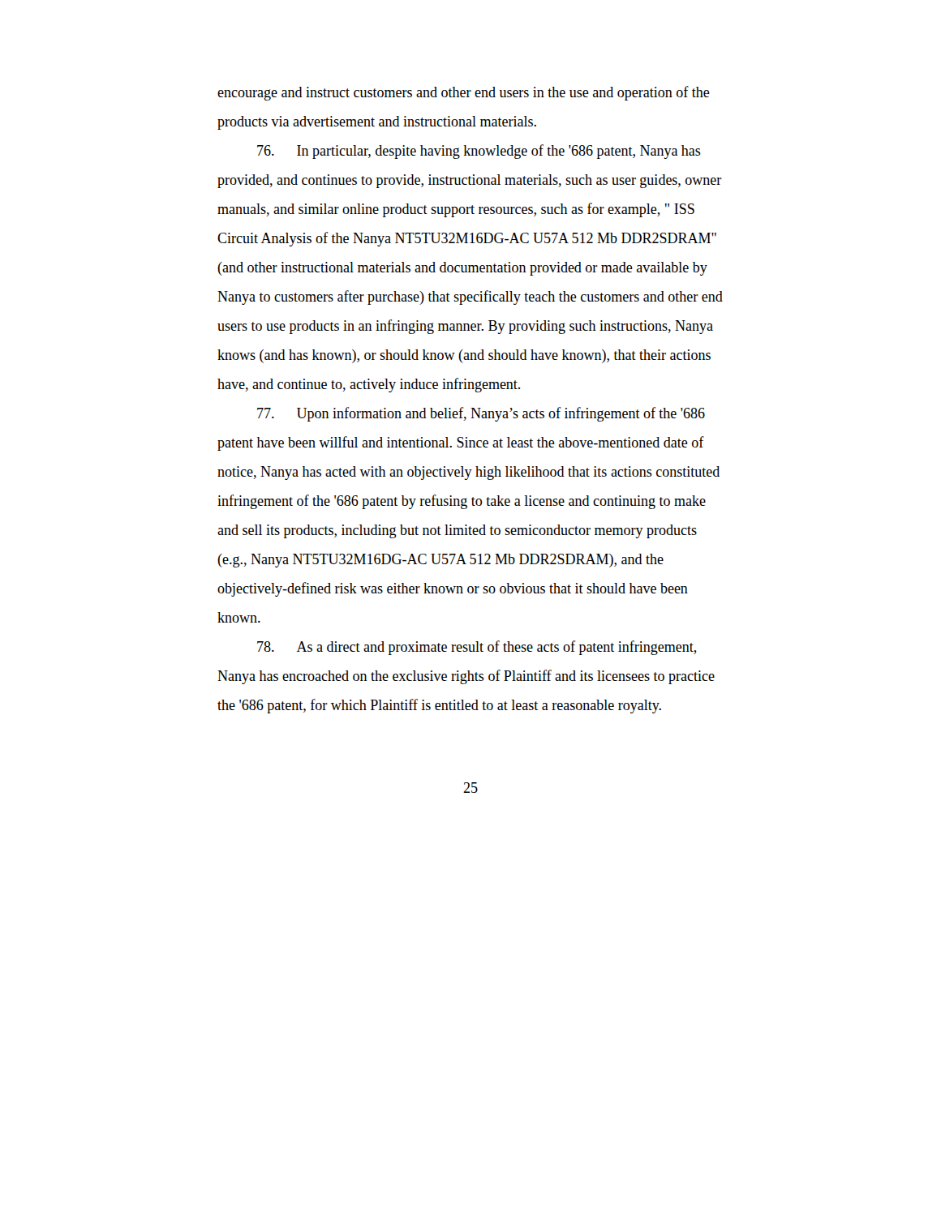encourage and instruct customers and other end users in the use and operation of the products via advertisement and instructional materials.
76. In particular, despite having knowledge of the '686 patent, Nanya has provided, and continues to provide, instructional materials, such as user guides, owner manuals, and similar online product support resources, such as for example, " ISS Circuit Analysis of the Nanya NT5TU32M16DG-AC U57A 512 Mb DDR2SDRAM" (and other instructional materials and documentation provided or made available by Nanya to customers after purchase) that specifically teach the customers and other end users to use products in an infringing manner. By providing such instructions, Nanya knows (and has known), or should know (and should have known), that their actions have, and continue to, actively induce infringement.
77. Upon information and belief, Nanya’s acts of infringement of the '686 patent have been willful and intentional. Since at least the above-mentioned date of notice, Nanya has acted with an objectively high likelihood that its actions constituted infringement of the '686 patent by refusing to take a license and continuing to make and sell its products, including but not limited to semiconductor memory products (e.g., Nanya NT5TU32M16DG-AC U57A 512 Mb DDR2SDRAM), and the objectively-defined risk was either known or so obvious that it should have been known.
78. As a direct and proximate result of these acts of patent infringement, Nanya has encroached on the exclusive rights of Plaintiff and its licensees to practice the '686 patent, for which Plaintiff is entitled to at least a reasonable royalty.
25